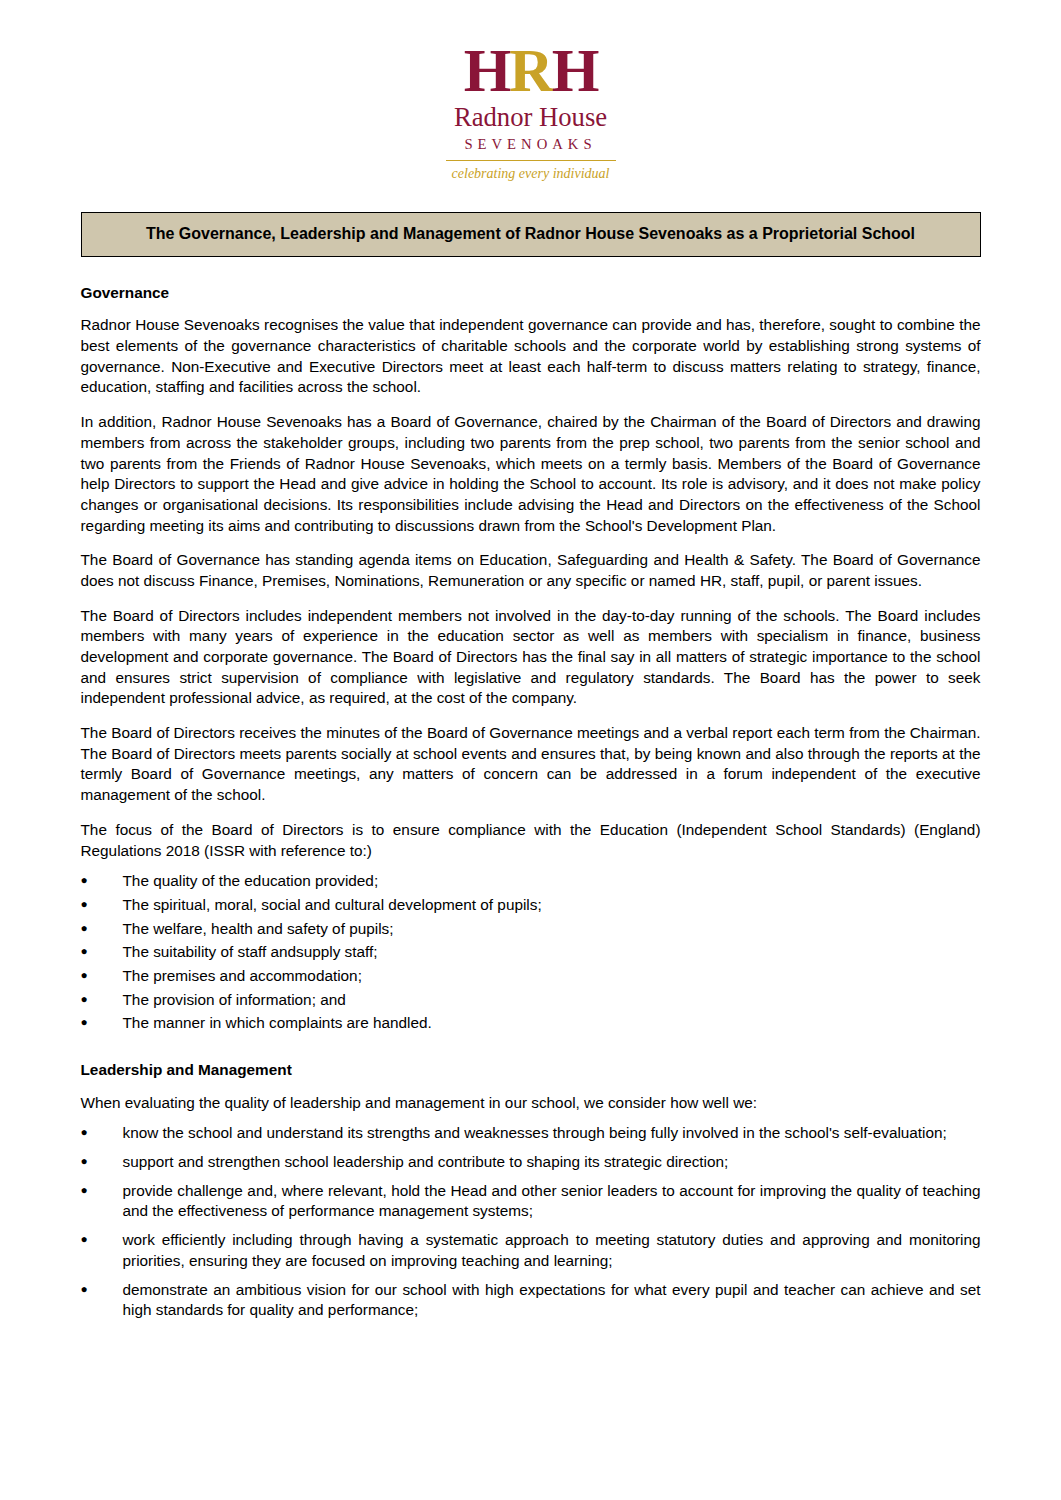HRH
Radnor House
SEVENOAKS
celebrating every individual
The Governance, Leadership and Management of Radnor House Sevenoaks as a Proprietorial School
Governance
Radnor House Sevenoaks recognises the value that independent governance can provide and has, therefore, sought to combine the best elements of the governance characteristics of charitable schools and the corporate world by establishing strong systems of governance. Non-Executive and Executive Directors meet at least each half-term to discuss matters relating to strategy, finance, education, staffing and facilities across the school.
In addition, Radnor House Sevenoaks has a Board of Governance, chaired by the Chairman of the Board of Directors and drawing members from across the stakeholder groups, including two parents from the prep school, two parents from the senior school and two parents from the Friends of Radnor House Sevenoaks, which meets on a termly basis. Members of the Board of Governance help Directors to support the Head and give advice in holding the School to account. Its role is advisory, and it does not make policy changes or organisational decisions. Its responsibilities include advising the Head and Directors on the effectiveness of the School regarding meeting its aims and contributing to discussions drawn from the School's Development Plan.
The Board of Governance has standing agenda items on Education, Safeguarding and Health & Safety. The Board of Governance does not discuss Finance, Premises, Nominations, Remuneration or any specific or named HR, staff, pupil, or parent issues.
The Board of Directors includes independent members not involved in the day-to-day running of the schools. The Board includes members with many years of experience in the education sector as well as members with specialism in finance, business development and corporate governance. The Board of Directors has the final say in all matters of strategic importance to the school and ensures strict supervision of compliance with legislative and regulatory standards. The Board has the power to seek independent professional advice, as required, at the cost of the company.
The Board of Directors receives the minutes of the Board of Governance meetings and a verbal report each term from the Chairman. The Board of Directors meets parents socially at school events and ensures that, by being known and also through the reports at the termly Board of Governance meetings, any matters of concern can be addressed in a forum independent of the executive management of the school.
The focus of the Board of Directors is to ensure compliance with the Education (Independent School Standards) (England) Regulations 2018 (ISSR with reference to:)
The quality of the education provided;
The spiritual, moral, social and cultural development of pupils;
The welfare, health and safety of pupils;
The suitability of staff andsupply staff;
The premises and accommodation;
The provision of information; and
The manner in which complaints are handled.
Leadership and Management
When evaluating the quality of leadership and management in our school, we consider how well we:
know the school and understand its strengths and weaknesses through being fully involved in the school's self-evaluation;
support and strengthen school leadership and contribute to shaping its strategic direction;
provide challenge and, where relevant, hold the Head and other senior leaders to account for improving the quality of teaching and the effectiveness of performance management systems;
work efficiently including through having a systematic approach to meeting statutory duties and approving and monitoring priorities, ensuring they are focused on improving teaching and learning;
demonstrate an ambitious vision for our school with high expectations for what every pupil and teacher can achieve and set high standards for quality and performance;